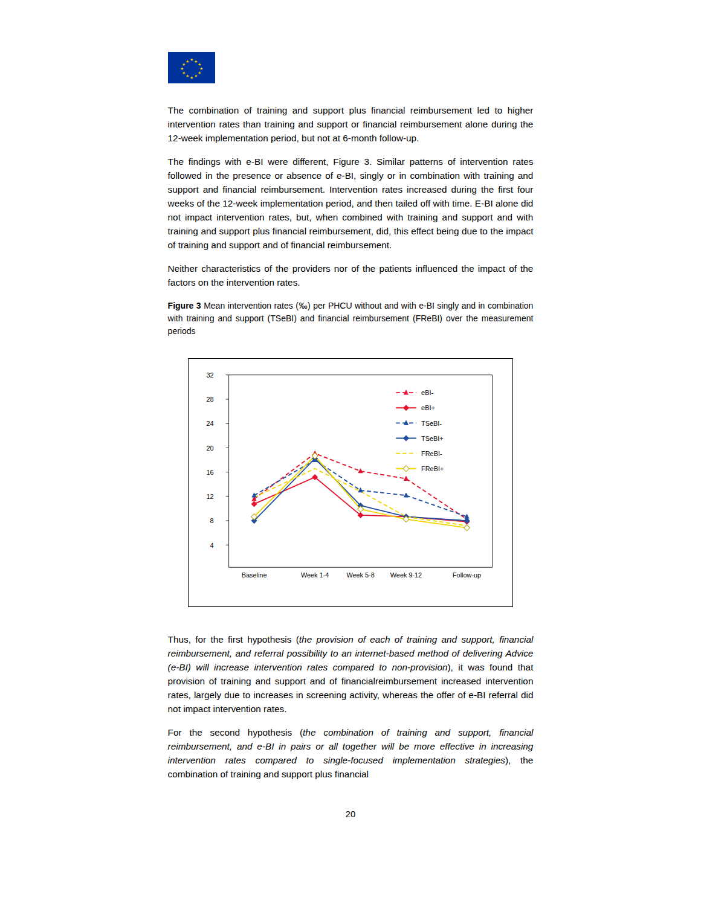★ ★ ★ ★ ★ ★ ★ ★ ★ ★ ★ ★
The combination of training and support plus financial reimbursement led to higher intervention rates than training and support or financial reimbursement alone during the 12-week implementation period, but not at 6-month follow-up.
The findings with e-BI were different, Figure 3. Similar patterns of intervention rates followed in the presence or absence of e-BI, singly or in combination with training and support and financial reimbursement. Intervention rates increased during the first four weeks of the 12-week implementation period, and then tailed off with time. E-BI alone did not impact intervention rates, but, when combined with training and support and with training and support plus financial reimbursement, did, this effect being due to the impact of training and support and of financial reimbursement.
Neither characteristics of the providers nor of the patients influenced the impact of the factors on the intervention rates.
Figure 3 Mean intervention rates (‰) per PHCU without and with e-BI singly and in combination with training and support (TSeBI) and financial reimbursement (FReBI) over the measurement periods
32 28 24 20 16 12 8 4 Baseline Week 1-4 Week 5-8 Week 9-12 Follow-up eBI- eBI+ TSeBI- TSeBI+ FReBI- FReBI+
Thus, for the first hypothesis (the provision of each of training and support, financial reimbursement, and referral possibility to an internet-based method of delivering Advice (e-BI) will increase intervention rates compared to non-provision), it was found that provision of training and support and of financialreimbursement increased intervention rates, largely due to increases in screening activity, whereas the offer of e-BI referral did not impact intervention rates.
For the second hypothesis (the combination of training and support, financial reimbursement, and e-BI in pairs or all together will be more effective in increasing intervention rates compared to single-focused implementation strategies), the combination of training and support plus financial
20